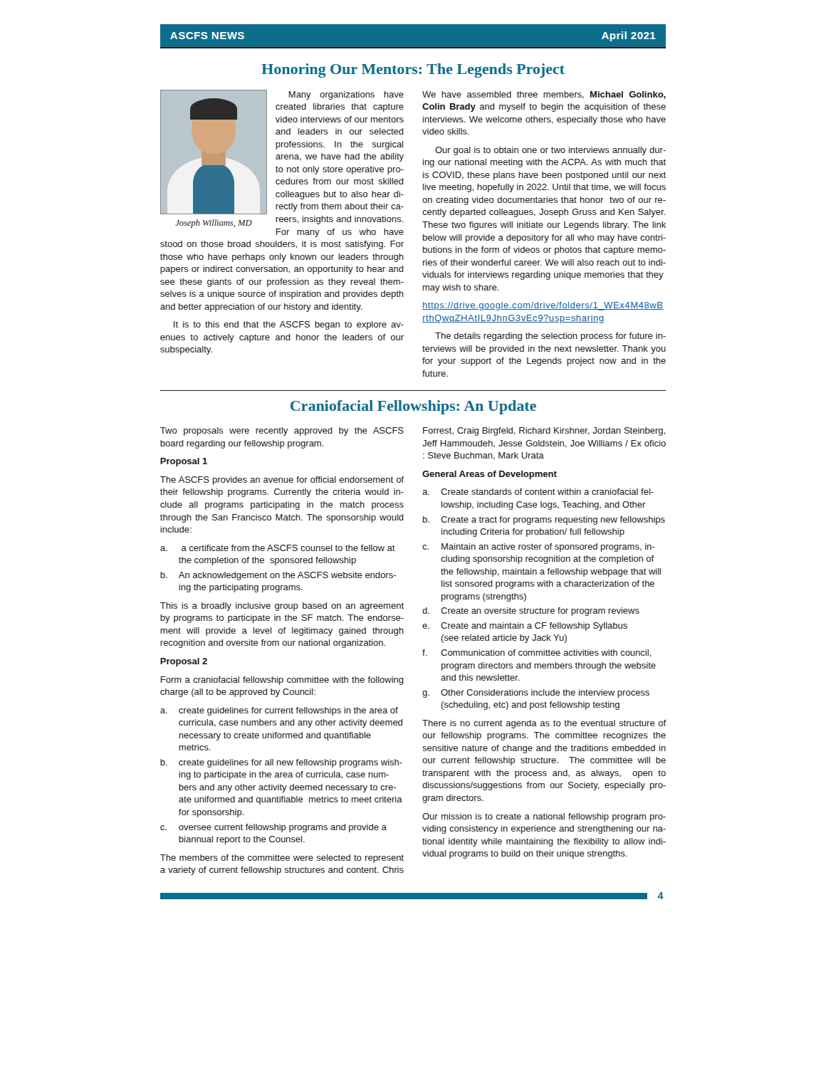ASCFS NEWS April 2021
Honoring Our Mentors: The Legends Project
Joseph Williams, MD
Many organizations have created libraries that capture video interviews of our mentors and leaders in our selected professions. In the surgical arena, we have had the ability to not only store operative procedures from our most skilled colleagues but to also hear directly from them about their careers, insights and innovations. For many of us who have stood on those broad shoulders, it is most satisfying. For those who have perhaps only known our leaders through papers or indirect conversation, an opportunity to hear and see these giants of our profession as they reveal themselves is a unique source of inspiration and provides depth and better appreciation of our history and identity.
It is to this end that the ASCFS began to explore avenues to actively capture and honor the leaders of our subspecialty.
We have assembled three members, Michael Golinko, Colin Brady and myself to begin the acquisition of these interviews. We welcome others, especially those who have video skills.
Our goal is to obtain one or two interviews annually during our national meeting with the ACPA. As with much that is COVID, these plans have been postponed until our next live meeting, hopefully in 2022. Until that time, we will focus on creating video documentaries that honor two of our recently departed colleagues, Joseph Gruss and Ken Salyer. These two figures will initiate our Legends library. The link below will provide a depository for all who may have contributions in the form of videos or photos that capture memories of their wonderful career. We will also reach out to individuals for interviews regarding unique memories that they may wish to share.
https://drive.google.com/drive/folders/1_WEx4M48wBrthQwqZHAtIL9JhnG3vEc9?usp=sharing
The details regarding the selection process for future interviews will be provided in the next newsletter. Thank you for your support of the Legends project now and in the future.
Craniofacial Fellowships: An Update
Two proposals were recently approved by the ASCFS board regarding our fellowship program.
Proposal 1
The ASCFS provides an avenue for official endorsement of their fellowship programs. Currently the criteria would include all programs participating in the match process through the San Francisco Match. The sponsorship would include:
a certificate from the ASCFS counsel to the fellow at the completion of the sponsored fellowship
An acknowledgement on the ASCFS website endorsing the participating programs.
This is a broadly inclusive group based on an agreement by programs to participate in the SF match. The endorsement will provide a level of legitimacy gained through recognition and oversite from our national organization.
Proposal 2
Form a craniofacial fellowship committee with the following charge (all to be approved by Council:
create guidelines for current fellowships in the area of curricula, case numbers and any other activity deemed necessary to create uniformed and quantifiable metrics.
create guidelines for all new fellowship programs wishing to participate in the area of curricula, case numbers and any other activity deemed necessary to create uniformed and quantifiable metrics to meet criteria for sponsorship.
oversee current fellowship programs and provide a biannual report to the Counsel.
The members of the committee were selected to represent a variety of current fellowship structures and content. Chris Forrest, Craig Birgfeld, Richard Kirshner, Jordan Steinberg, Jeff Hammoudeh, Jesse Goldstein, Joe Williams / Ex oficio : Steve Buchman, Mark Urata
General Areas of Development
Create standards of content within a craniofacial fellowship, including Case logs, Teaching, and Other
Create a tract for programs requesting new fellowships including Criteria for probation/ full fellowship
Maintain an active roster of sponsored programs, including sponsorship recognition at the completion of the fellowship, maintain a fellowship webpage that will list sonsored programs with a characterization of the programs (strengths)
Create an oversite structure for program reviews
Create and maintain a CF fellowship Syllabus(see related article by Jack Yu)
Communication of committee activities with council, program directors and members through the website and this newsletter.
Other Considerations include the interview process (scheduling, etc) and post fellowship testing
There is no current agenda as to the eventual structure of our fellowship programs. The committee recognizes the sensitive nature of change and the traditions embedded in our current fellowship structure. The committee will be transparent with the process and, as always, open to discussions/suggestions from our Society, especially program directors.
Our mission is to create a national fellowship program providing consistency in experience and strengthening our national identity while maintaining the flexibility to allow individual programs to build on their unique strengths.
4